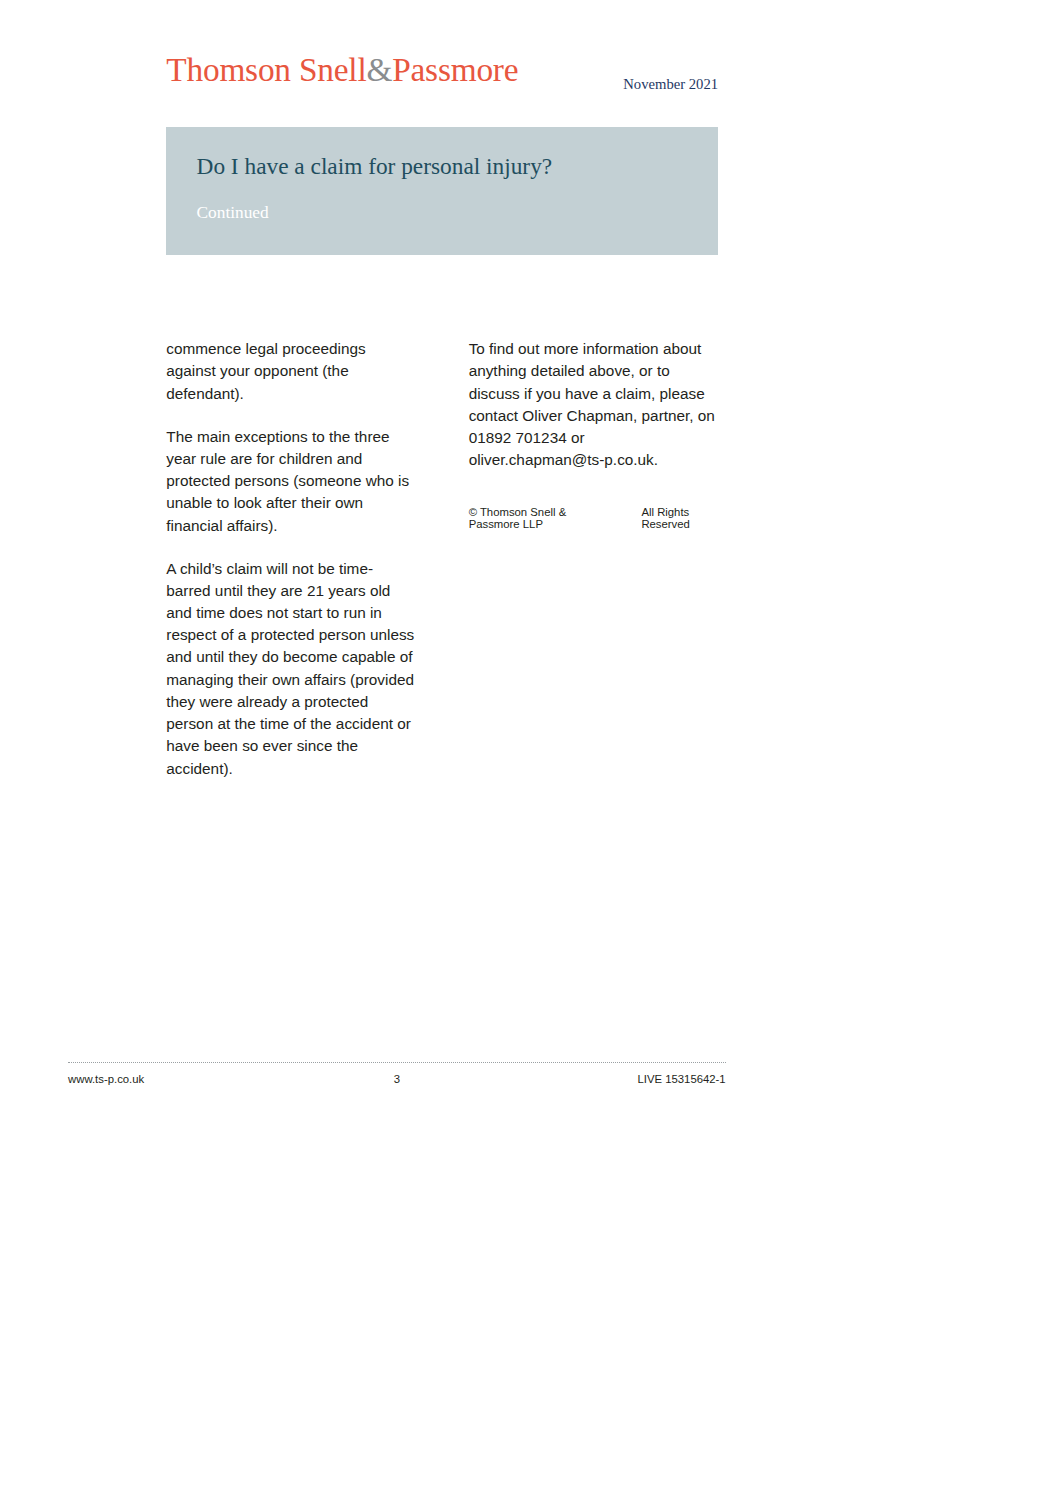Thomson Snell&Passmore
November 2021
Do I have a claim for personal injury?
Continued
commence legal proceedings against your opponent (the defendant).
The main exceptions to the three year rule are for children and protected persons (someone who is unable to look after their own financial affairs).
A child’s claim will not be time-barred until they are 21 years old and time does not start to run in respect of a protected person unless and until they do become capable of managing their own affairs (provided they were already a protected person at the time of the accident or have been so ever since the accident).
To find out more information about anything detailed above, or to discuss if you have a claim, please contact Oliver Chapman, partner, on 01892 701234 or oliver.chapman@ts-p.co.uk.
© Thomson Snell & Passmore LLP All Rights Reserved
www.ts-p.co.uk
3
LIVE 15315642-1